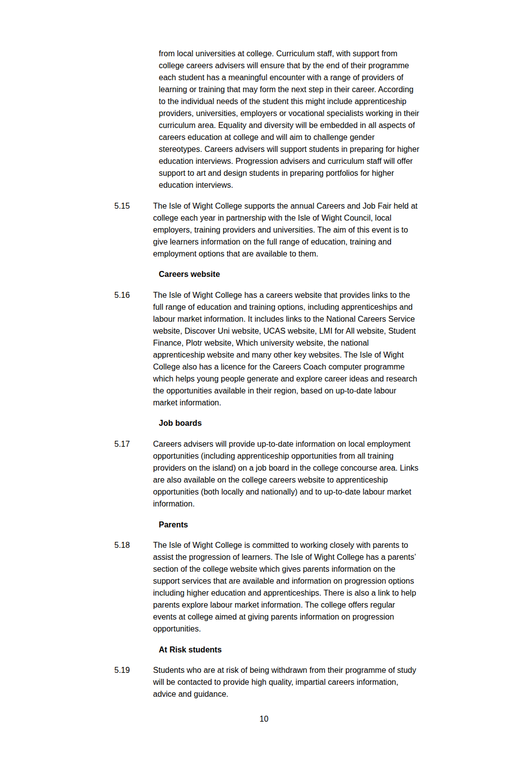from local universities at college. Curriculum staff, with support from college careers advisers will ensure that by the end of their programme each student has a meaningful encounter with a range of providers of learning or training that may form the next step in their career. According to the individual needs of the student this might include apprenticeship providers, universities, employers or vocational specialists working in their curriculum area. Equality and diversity will be embedded in all aspects of careers education at college and will aim to challenge gender stereotypes. Careers advisers will support students in preparing for higher education interviews. Progression advisers and curriculum staff will offer support to art and design students in preparing portfolios for higher education interviews.
5.15
The Isle of Wight College supports the annual Careers and Job Fair held at college each year in partnership with the Isle of Wight Council, local employers, training providers and universities. The aim of this event is to give learners information on the full range of education, training and employment options that are available to them.
Careers website
5.16
The Isle of Wight College has a careers website that provides links to the full range of education and training options, including apprenticeships and labour market information. It includes links to the National Careers Service website, Discover Uni website, UCAS website, LMI for All website, Student Finance, Plotr website, Which university website, the national apprenticeship website and many other key websites. The Isle of Wight College also has a licence for the Careers Coach computer programme which helps young people generate and explore career ideas and research the opportunities available in their region, based on up-to-date labour market information.
Job boards
5.17
Careers advisers will provide up-to-date information on local employment opportunities (including apprenticeship opportunities from all training providers on the island) on a job board in the college concourse area. Links are also available on the college careers website to apprenticeship opportunities (both locally and nationally) and to up-to-date labour market information.
Parents
5.18
The Isle of Wight College is committed to working closely with parents to assist the progression of learners. The Isle of Wight College has a parents’ section of the college website which gives parents information on the support services that are available and information on progression options including higher education and apprenticeships. There is also a link to help parents explore labour market information. The college offers regular events at college aimed at giving parents information on progression opportunities.
At Risk students
5.19
Students who are at risk of being withdrawn from their programme of study will be contacted to provide high quality, impartial careers information, advice and guidance.
10